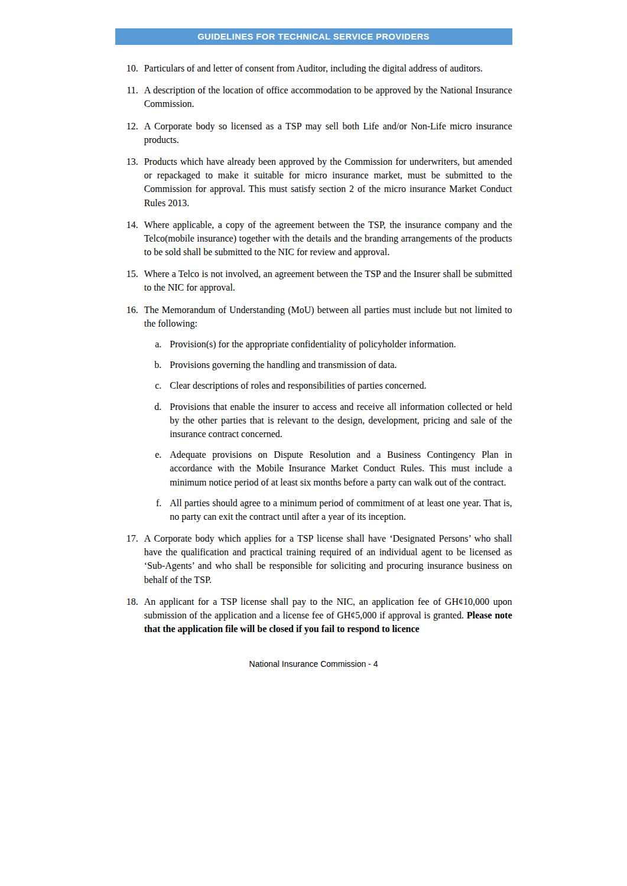GUIDELINES FOR TECHNICAL SERVICE PROVIDERS
Particulars of and letter of consent from Auditor, including the digital address of auditors.
A description of the location of office accommodation to be approved by the National Insurance Commission.
A Corporate body so licensed as a TSP may sell both Life and/or Non-Life micro insurance products.
Products which have already been approved by the Commission for underwriters, but amended or repackaged to make it suitable for micro insurance market, must be submitted to the Commission for approval. This must satisfy section 2 of the micro insurance Market Conduct Rules 2013.
Where applicable, a copy of the agreement between the TSP, the insurance company and the Telco(mobile insurance) together with the details and the branding arrangements of the products to be sold shall be submitted to the NIC for review and approval.
Where a Telco is not involved, an agreement between the TSP and the Insurer shall be submitted to the NIC for approval.
The Memorandum of Understanding (MoU) between all parties must include but not limited to the following:
Provision(s) for the appropriate confidentiality of policyholder information.
Provisions governing the handling and transmission of data.
Clear descriptions of roles and responsibilities of parties concerned.
Provisions that enable the insurer to access and receive all information collected or held by the other parties that is relevant to the design, development, pricing and sale of the insurance contract concerned.
Adequate provisions on Dispute Resolution and a Business Contingency Plan in accordance with the Mobile Insurance Market Conduct Rules. This must include a minimum notice period of at least six months before a party can walk out of the contract.
All parties should agree to a minimum period of commitment of at least one year. That is, no party can exit the contract until after a year of its inception.
A Corporate body which applies for a TSP license shall have ‘Designated Persons’ who shall have the qualification and practical training required of an individual agent to be licensed as ‘Sub-Agents’ and who shall be responsible for soliciting and procuring insurance business on behalf of the TSP.
An applicant for a TSP license shall pay to the NIC, an application fee of GH¢10,000 upon submission of the application and a license fee of GH¢5,000 if approval is granted. Please note that the application file will be closed if you fail to respond to licence
National Insurance Commission - 4